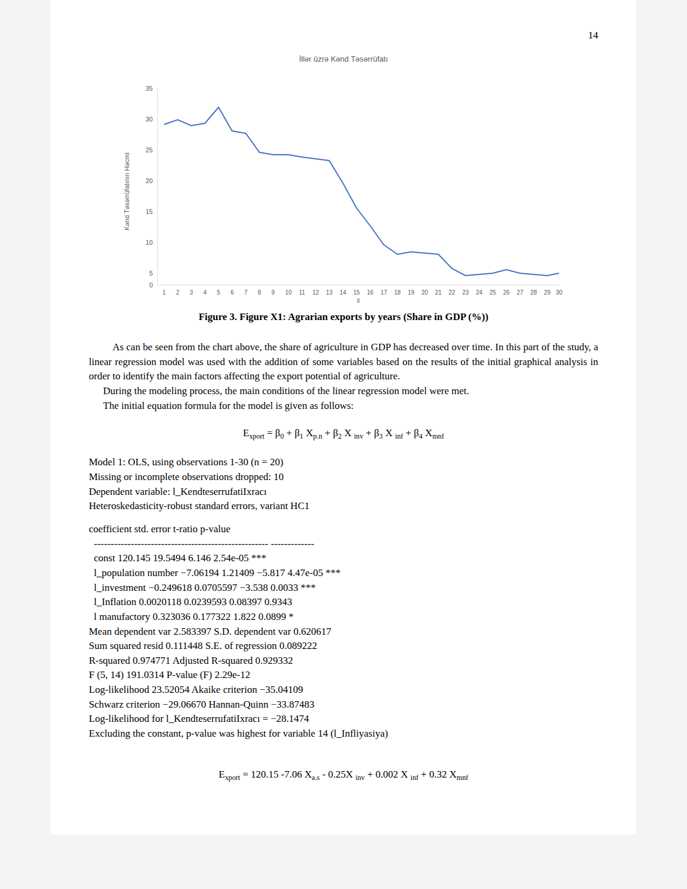14
İllər üzrə Kənd Təsərrüfatı
Kənd Təsərrüfatının Həcmi 35 30 25 20 15 10 5 0 1 2 3 4 5 6 7 8 9 10 11 12 13 14 15 16 17 18 19 20 21 22 23 24 25 26 27 28 29 30 il
Figure 3. Figure X1: Agrarian exports by years (Share in GDP (%))
As can be seen from the chart above, the share of agriculture in GDP has decreased over time. In this part of the study, a linear regression model was used with the addition of some variables based on the results of the initial graphical analysis in order to identify the main factors affecting the export potential of agriculture.
During the modeling process, the main conditions of the linear regression model were met.
The initial equation formula for the model is given as follows:
Export = β0 + β1 Xp.n + β2 X inv + β3 X inf + β4 Xmnf
Model 1: OLS, using observations 1-30 (n = 20)
Missing or incomplete observations dropped: 10
Dependent variable: l_KendteserrufatiIxracı
Heteroskedasticity-robust standard errors, variant HC1
coefficient std. error t-ratio p-value
---------------------------------------------------- -------------
const 120.145 19.5494 6.146 2.54e-05 ***
l_population number −7.06194 1.21409 −5.817 4.47e-05 ***
l_investment −0.249618 0.0705597 −3.538 0.0033 ***
l_Inflation 0.0020118 0.0239593 0.08397 0.9343
l manufactory 0.323036 0.177322 1.822 0.0899 *
Mean dependent var 2.583397 S.D. dependent var 0.620617
Sum squared resid 0.111448 S.E. of regression 0.089222
R-squared 0.974771 Adjusted R-squared 0.929332
F (5, 14) 191.0314 P-value (F) 2.29e-12
Log-likelihood 23.52054 Akaike criterion −35.04109
Schwarz criterion −29.06670 Hannan-Quinn −33.87483
Log-likelihood for l_KendteserrufatiIxracı = −28.1474
Excluding the constant, p-value was highest for variable 14 (l_Infliyasiya)
Export = 120.15 -7.06 Xa.s - 0.25X inv + 0.002 X inf + 0.32 Xmnf